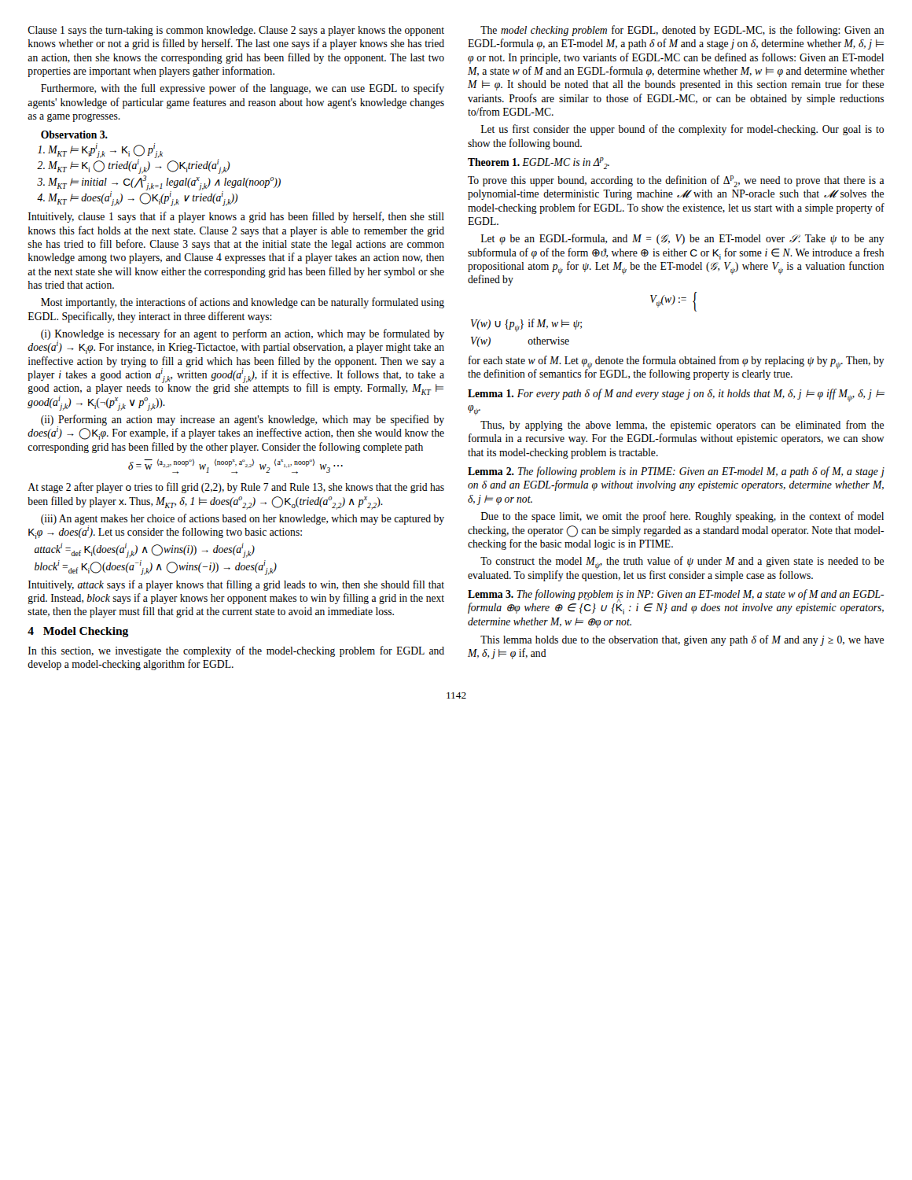Clause 1 says the turn-taking is common knowledge. Clause 2 says a player knows the opponent knows whether or not a grid is filled by herself. The last one says if a player knows she has tried an action, then she knows the corresponding grid has been filled by the opponent. The last two properties are important when players gather information.
Furthermore, with the full expressive power of the language, we can use EGDL to specify agents' knowledge of particular game features and reason about how agent's knowledge changes as a game progresses.
Observation 3.
MKT ⊨ Kipij,k → Ki ◯ pij,k
MKT ⊨ Ki ◯ tried(aij,k) → ◯Kitried(aij,k)
MKT ⊨ initial → C(⋀3j,k=1 legal(axj,k) ∧ legal(noopo))
MKT ⊨ does(aij,k) → ◯Ki(pij,k ∨ tried(aij,k))
Intuitively, clause 1 says that if a player knows a grid has been filled by herself, then she still knows this fact holds at the next state. Clause 2 says that a player is able to remember the grid she has tried to fill before. Clause 3 says that at the initial state the legal actions are common knowledge among two players, and Clause 4 expresses that if a player takes an action now, then at the next state she will know either the corresponding grid has been filled by her symbol or she has tried that action.
Most importantly, the interactions of actions and knowledge can be naturally formulated using EGDL. Specifically, they interact in three different ways:
(i) Knowledge is necessary for an agent to perform an action, which may be formulated by does(ai) → Kiφ. For instance, in Krieg-Tictactoe, with partial observation, a player might take an ineffective action by trying to fill a grid which has been filled by the opponent. Then we say a player i takes a good action aij,k, written good(aij,k), if it is effective. It follows that, to take a good action, a player needs to know the grid she attempts to fill is empty. Formally, MKT ⊨ good(aij,k) → Ki(¬(pxj,k ∨ poj,k)).
(ii) Performing an action may increase an agent's knowledge, which may be specified by does(ai) → ◯Kiφ. For example, if a player takes an ineffective action, then she would know the corresponding grid has been filled by the other player. Consider the following complete path
δ = w ⟨a2,2, noopo⟩→ w1 ⟨noopx, ao2,2⟩→ w2 ⟨ax1,1, noopo⟩→ w3 ⋯
At stage 2 after player o tries to fill grid (2,2), by Rule 7 and Rule 13, she knows that the grid has been filled by player x. Thus, MKT, δ, 1 ⊨ does(ao2,2) → ◯Ko(tried(ao2,2) ∧ px2,2).
(iii) An agent makes her choice of actions based on her knowledge, which may be captured by Kiφ → does(ai). Let us consider the following two basic actions:
attacki =def Ki(does(aij,k) ∧ ◯wins(i)) → does(aij,k)
blocki =def Ki◯(does(a−ij,k) ∧ ◯wins(−i)) → does(aij,k)
Intuitively, attack says if a player knows that filling a grid leads to win, then she should fill that grid. Instead, block says if a player knows her opponent makes to win by filling a grid in the next state, then the player must fill that grid at the current state to avoid an immediate loss.
4 Model Checking
In this section, we investigate the complexity of the model-checking problem for EGDL and develop a model-checking algorithm for EGDL.
The model checking problem for EGDL, denoted by EGDL-MC, is the following: Given an EGDL-formula φ, an ET-model M, a path δ of M and a stage j on δ, determine whether M, δ, j ⊨ φ or not. In principle, two variants of EGDL-MC can be defined as follows: Given an ET-model M, a state w of M and an EGDL-formula φ, determine whether M, w ⊨ φ and determine whether M ⊨ φ. It should be noted that all the bounds presented in this section remain true for these variants. Proofs are similar to those of EGDL-MC, or can be obtained by simple reductions to/from EGDL-MC.
Let us first consider the upper bound of the complexity for model-checking. Our goal is to show the following bound.
Theorem 1. EGDL-MC is in Δp2.
To prove this upper bound, according to the definition of Δp2, we need to prove that there is a polynomial-time deterministic Turing machine 𝓜 with an NP-oracle such that 𝓜 solves the model-checking problem for EGDL. To show the existence, let us start with a simple property of EGDL.
Let φ be an EGDL-formula, and M = (𝒢, V) be an ET-model over 𝒮. Take ψ to be any subformula of φ of the form ⊕ϑ, where ⊕ is either C or Ki for some i ∈ N. We introduce a fresh propositional atom pψ for ψ. Let Mψ be the ET-model (𝒢, Vψ) where Vψ is a valuation function defined by
Vψ(w) := {
| V(w) ∪ { p ψ } | if M, w ⊨ ψ ; |
| V(w) | otherwise |
for each state w of M. Let φψ denote the formula obtained from φ by replacing ψ by pψ. Then, by the definition of semantics for EGDL, the following property is clearly true.
Lemma 1. For every path δ of M and every stage j on δ, it holds that M, δ, j ⊨ φ iff Mψ, δ, j ⊨ φψ.
Thus, by applying the above lemma, the epistemic operators can be eliminated from the formula in a recursive way. For the EGDL-formulas without epistemic operators, we can show that its model-checking problem is tractable.
Lemma 2. The following problem is in PTIME: Given an ET-model M, a path δ of M, a stage j on δ and an EGDL-formula φ without involving any epistemic operators, determine whether M, δ, j ⊨ φ or not.
Due to the space limit, we omit the proof here. Roughly speaking, in the context of model checking, the operator ◯ can be simply regarded as a standard modal operator. Note that model-checking for the basic modal logic is in PTIME.
To construct the model Mψ, the truth value of ψ under M and a given state is needed to be evaluated. To simplify the question, let us first consider a simple case as follows.
Lemma 3. The following problem is in NP: Given an ET-model M, a state w of M and an EGDL-formula ⊕φ where ⊕ ∈ {C} ∪ {Ki : i ∈ N} and φ does not involve any epistemic operators, determine whether M, w ⊨ ⊕φ or not.
This lemma holds due to the observation that, given any path δ of M and any j ≥ 0, we have M, δ, j ⊨ φ if, and
1142